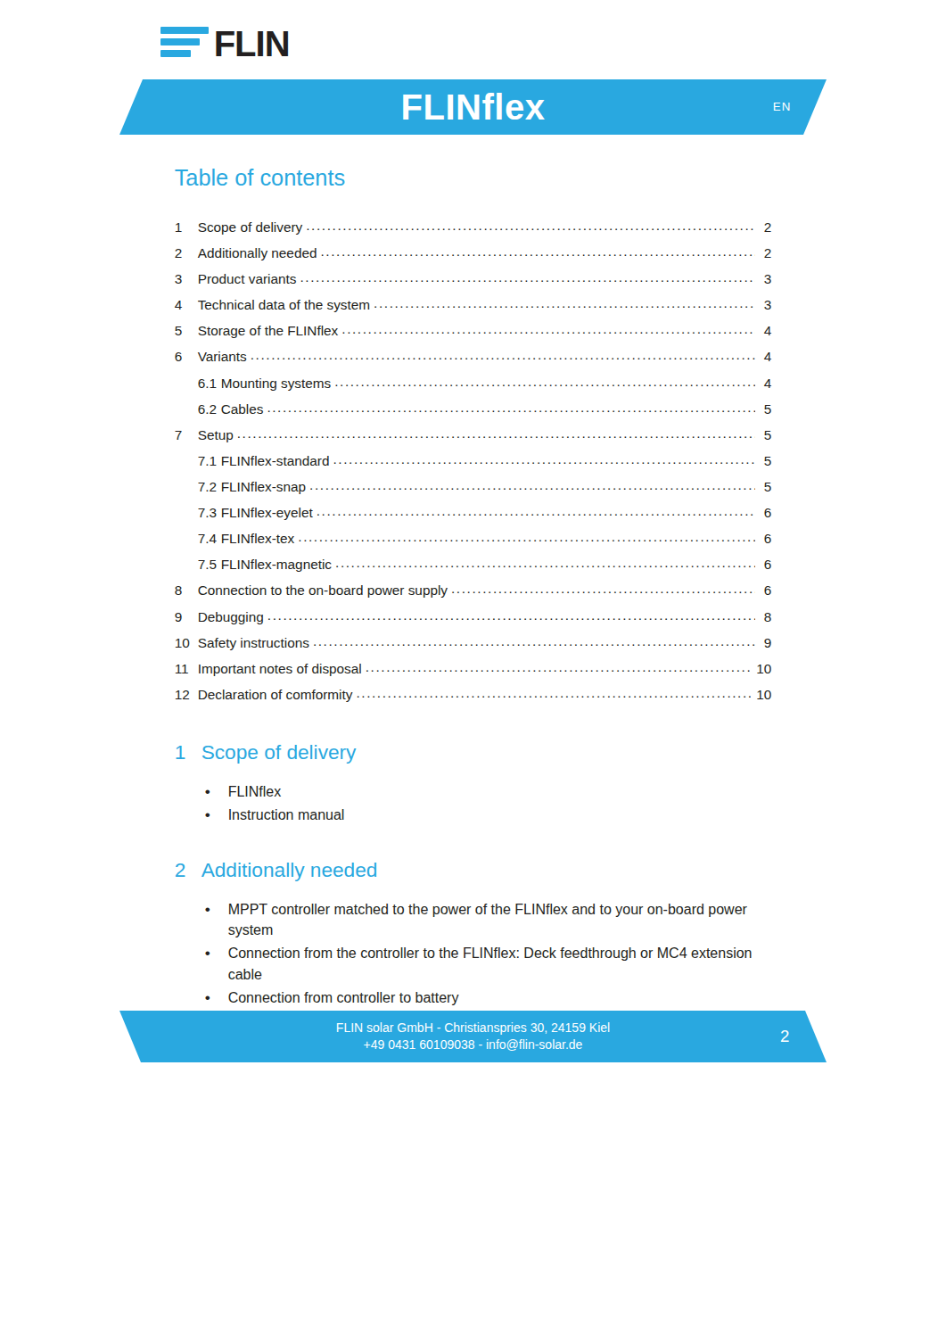FLIN
FLINflex
EN
Table of contents
1 Scope of delivery ........................................................................................................................... 2
2 Additionally needed ....................................................................................................................... 2
3 Product variants ............................................................................................................................. 3
4 Technical data of the system ....................................................................................................... 3
5 Storage of the FLINflex ................................................................................................................. 4
6 Variants ..................................................................................................................................... 4
6.1 Mounting systems ......................................................................................................... 4
6.2 Cables ................................................................................................................................. 5
7 Setup ......................................................................................................................................... 5
7.1 FLINflex-standard ......................................................................................................... 5
7.2 FLINflex-snap ................................................................................................................. 5
7.3 FLINflex-eyelet ............................................................................................................. 6
7.4 FLINflex-tex ................................................................................................................. 6
7.5 FLINflex-magnetic ......................................................................................................... 6
8 Connection to the on-board power supply ............................................................................. 6
9 Debugging ................................................................................................................................. 8
10 Safety instructions ......................................................................................................... 9
11 Important notes of disposal ......................................................................................... 10
12 Declaration of comformity ......................................................................................... 10
1 Scope of delivery
FLINflex
Instruction manual
2 Additionally needed
MPPT controller matched to the power of the FLINflex and to your on-board power system
Connection from the controller to the FLINflex: Deck feedthrough or MC4 extension cable
Connection from controller to battery
FLIN solar GmbH - Christianspries 30, 24159 Kiel
+49 0431 60109038 - info@flin-solar.de
2